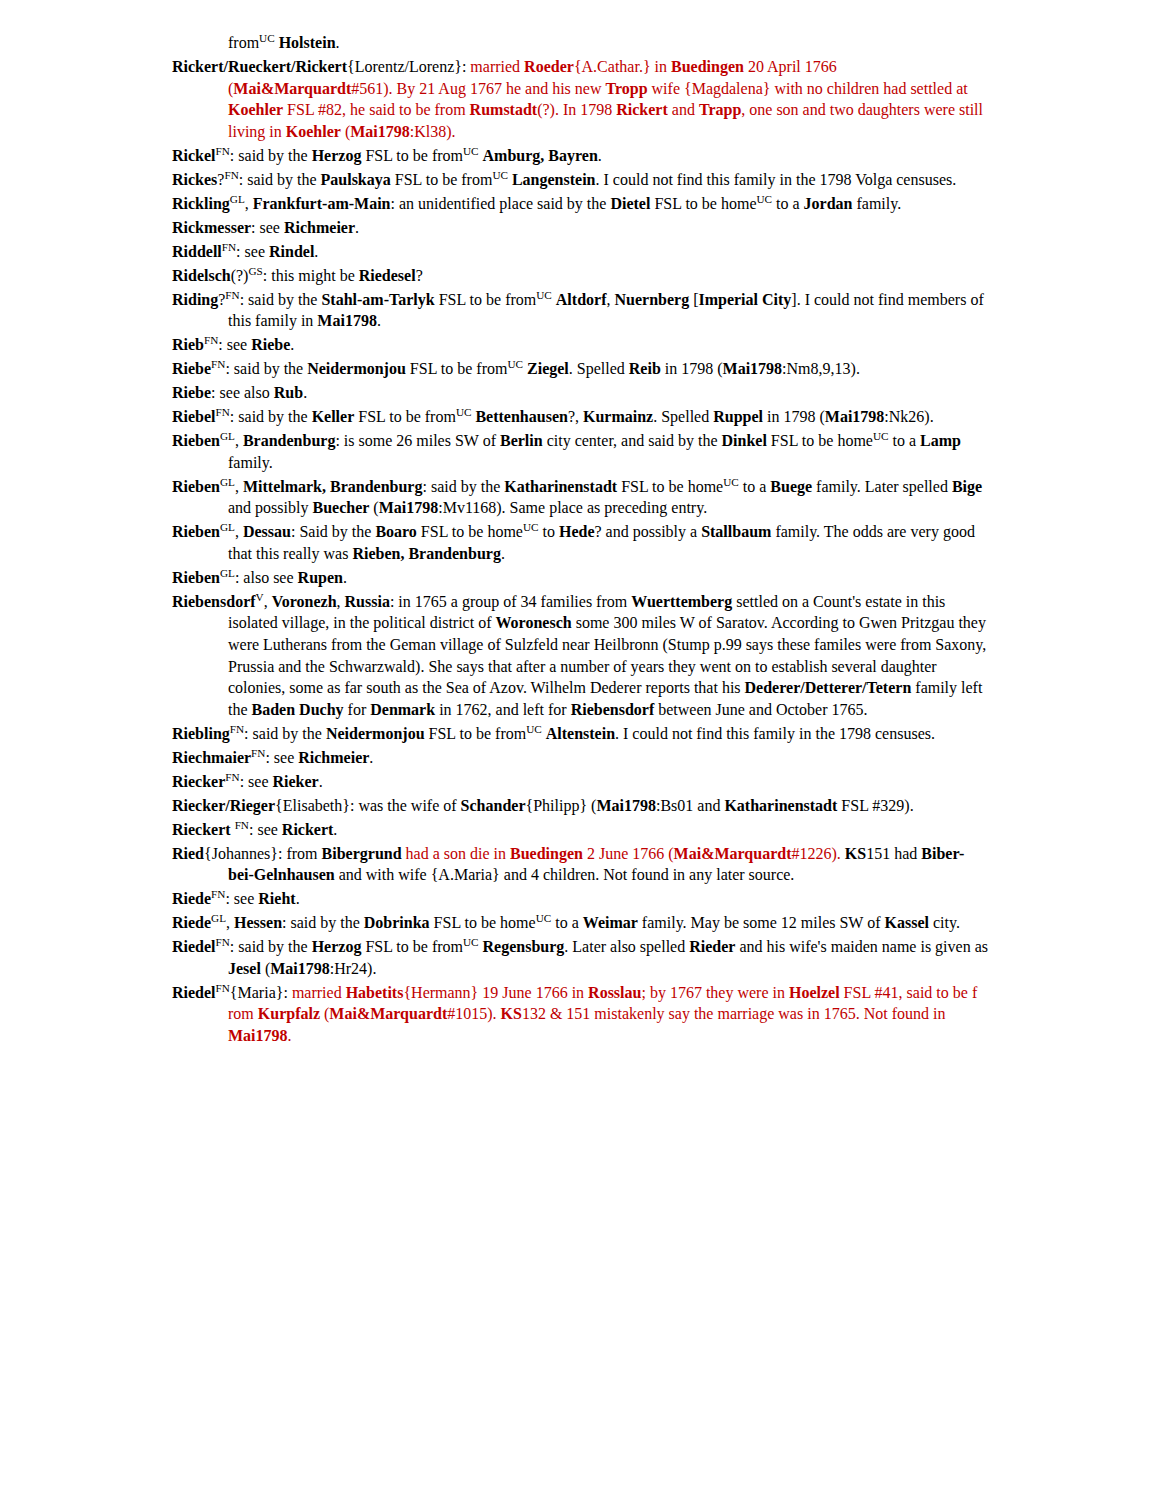fromUC Holstein.
Rickert/Rueckert/Rickert{Lorentz/Lorenz}: married Roeder{A.Cathar.} in Buedingen 20 April 1766 (Mai&Marquardt#561). By 21 Aug 1767 he and his new Tropp wife {Magdalena} with no children had settled at Koehler FSL #82, he said to be from Rumstadt(?). In 1798 Rickert and Trapp, one son and two daughters were still living in Koehler (Mai1798:Kl38).
RickelFN: said by the Herzog FSL to be fromUC Amburg, Bayren.
Rickes?FN: said by the Paulskaya FSL to be fromUC Langenstein. I could not find this family in the 1798 Volga censuses.
RicklingGL, Frankfurt-am-Main: an unidentified place said by the Dietel FSL to be homeUC to a Jordan family.
Rickmesser: see Richmeier.
RiddellFN: see Rindel.
Ridelsch(?)GS: this might be Riedesel?
Riding?FN: said by the Stahl-am-Tarlyk FSL to be fromUC Altdorf, Nuernberg [Imperial City]. I could not find members of this family in Mai1798.
RiebFN: see Riebe.
RiebeFN: said by the Neidermonjou FSL to be fromUC Ziegel. Spelled Reib in 1798 (Mai1798:Nm8,9,13).
Riebe: see also Rub.
RiebelFN: said by the Keller FSL to be fromUC Bettenhausen?, Kurmainz. Spelled Ruppel in 1798 (Mai1798:Nk26).
RiebenGL, Brandenburg: is some 26 miles SW of Berlin city center, and said by the Dinkel FSL to be homeUC to a Lamp family.
RiebenGL, Mittelmark, Brandenburg: said by the Katharinenstadt FSL to be homeUC to a Buege family. Later spelled Bige and possibly Buecher (Mai1798:Mv1168). Same place as preceding entry.
RiebenGL, Dessau: Said by the Boaro FSL to be homeUC to Hede? and possibly a Stallbaum family. The odds are very good that this really was Rieben, Brandenburg.
RiebenGL: also see Rupen.
RiebensdorfV, Voronezh, Russia: in 1765 a group of 34 families from Wuerttemberg settled on a Count's estate in this isolated village, in the political district of Woronesch some 300 miles W of Saratov. According to Gwen Pritzgau they were Lutherans from the Geman village of Sulzfeld near Heilbronn (Stump p.99 says these familes were from Saxony, Prussia and the Schwarzwald). She says that after a number of years they went on to establish several daughter colonies, some as far south as the Sea of Azov. Wilhelm Dederer reports that his Dederer/Detterer/Tetern family left the Baden Duchy for Denmark in 1762, and left for Riebensdorf between June and October 1765.
RieblingFN: said by the Neidermonjou FSL to be fromUC Altenstein. I could not find this family in the 1798 censuses.
RiechmaierFN: see Richmeier.
RieckerFN: see Rieker.
Riecker/Rieger{Elisabeth}: was the wife of Schander{Philipp} (Mai1798:Bs01 and Katharinenstadt FSL #329).
Rieckert FN: see Rickert.
Ried{Johannes}: from Bibergrund had a son die in Buedingen 2 June 1766 (Mai&Marquardt#1226). KS151 had Biber-bei-Gelnhausen and with wife {A.Maria} and 4 children. Not found in any later source.
RiedeFN: see Rieht.
RiedeGL, Hessen: said by the Dobrinka FSL to be homeUC to a Weimar family. May be some 12 miles SW of Kassel city.
RiedelFN: said by the Herzog FSL to be fromUC Regensburg. Later also spelled Rieder and his wife's maiden name is given as Jesel (Mai1798:Hr24).
RiedelFN{Maria}: married Habetits{Hermann} 19 June 1766 in Rosslau; by 1767 they were in Hoelzel FSL #41, said to be f rom Kurpfalz (Mai&Marquardt#1015). KS132 & 151 mistakenly say the marriage was in 1765. Not found in Mai1798.